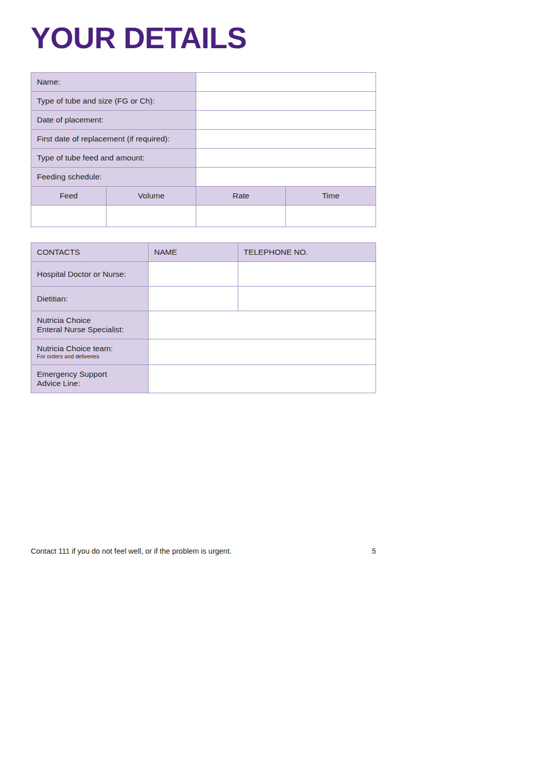YOUR DETAILS
| Name: | |
| Type of tube and size (FG or Ch): | |
| Date of placement: | |
| First date of replacement (if required): | |
| Type of tube feed and amount: | |
| Feeding schedule: | |
| Feed | Volume | Rate | Time |
| CONTACTS | NAME | TELEPHONE NO. |
| --- | --- | --- |
| Hospital Doctor or Nurse: | | |
| Dietitian: | | |
| Nutricia Choice Enteral Nurse Specialist: | |
| Nutricia Choice team: For orders and deliveries | |
| Emergency Support Advice Line: | |
Contact 111 if you do not feel well, or if the problem is urgent. 5